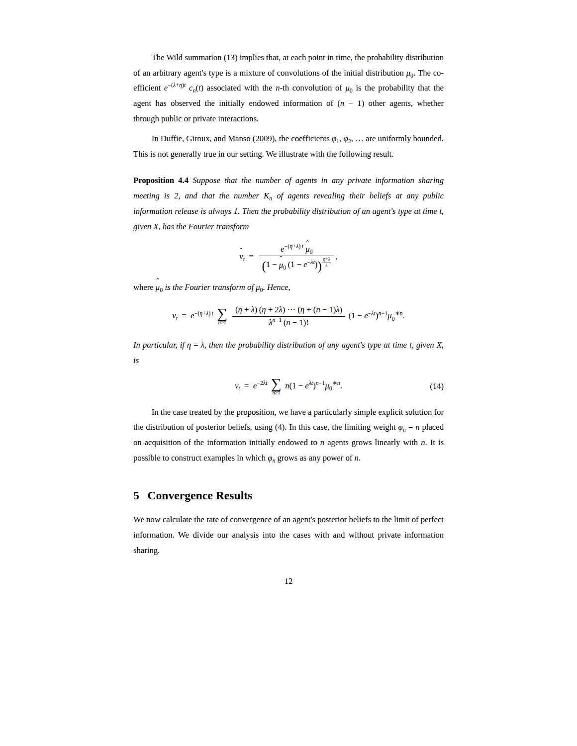The Wild summation (13) implies that, at each point in time, the probability distribution of an arbitrary agent's type is a mixture of convolutions of the initial distribution μ0. The coefficient e−(λ+η)t cn(t) associated with the n-th convolution of μ0 is the probability that the agent has observed the initially endowed information of (n − 1) other agents, whether through public or private interactions.
In Duffie, Giroux, and Manso (2009), the coefficients φ1, φ2, … are uniformly bounded. This is not generally true in our setting. We illustrate with the following result.
Proposition 4.4 Suppose that the number of agents in any private information sharing meeting is 2, and that the number Kn of agents revealing their beliefs at any public information release is always 1. Then the probability distribution of an agent's type at time t, given X, has the Fourier transform
νt = e−(η+λ) t μ0 (1 − μ0 (1 − e−λt))η+λ λ ,
where μ0 is the Fourier transform of μ0. Hence,
νt = e−(η+λ) t ∑n≥1 (η + λ) (η + 2λ) ··· (η + (n − 1)λ) λn−1 (n − 1)! (1 − e−λt)n−1μ0∗n.
In particular, if η = λ, then the probability distribution of any agent's type at time t, given X, is
νt = e−2λt ∑n≥1 n(1 − eλt)n−1μ0∗n. (14)
In the case treated by the proposition, we have a particularly simple explicit solution for the distribution of posterior beliefs, using (4). In this case, the limiting weight φn = n placed on acquisition of the information initially endowed to n agents grows linearly with n. It is possible to construct examples in which φn grows as any power of n.
5 Convergence Results
We now calculate the rate of convergence of an agent's posterior beliefs to the limit of perfect information. We divide our analysis into the cases with and without private information sharing.
12